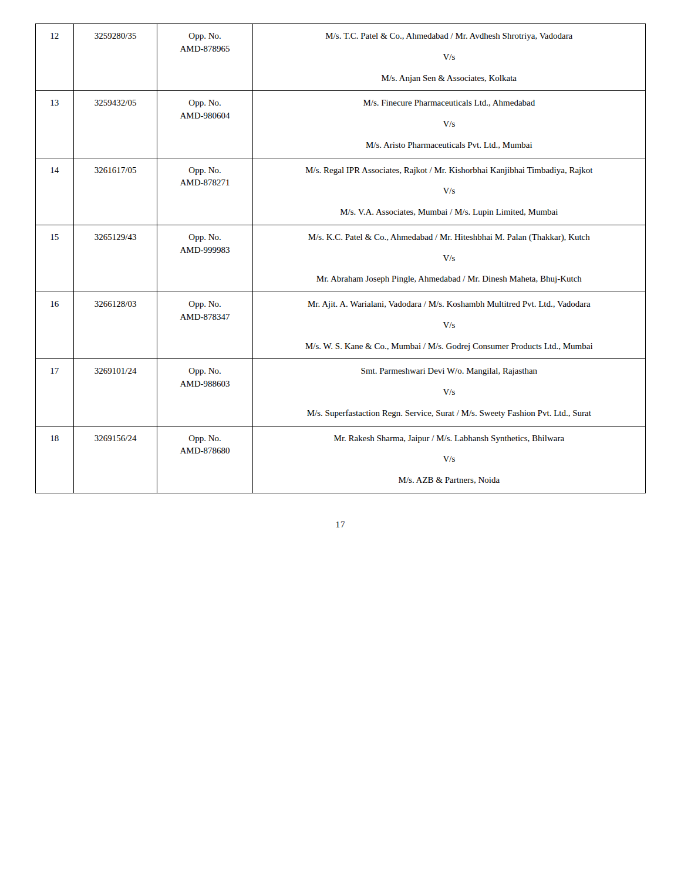| 12 | 3259280/35 | Opp. No. AMD-878965 | M/s. T.C. Patel & Co., Ahmedabad / Mr. Avdhesh Shrotriya, Vadodara V/s M/s. Anjan Sen & Associates, Kolkata |
| 13 | 3259432/05 | Opp. No. AMD-980604 | M/s. Finecure Pharmaceuticals Ltd., Ahmedabad V/s M/s. Aristo Pharmaceuticals Pvt. Ltd., Mumbai |
| 14 | 3261617/05 | Opp. No. AMD-878271 | M/s. Regal IPR Associates, Rajkot / Mr. Kishorbhai Kanjibhai Timbadiya, Rajkot V/s M/s. V.A. Associates, Mumbai / M/s. Lupin Limited, Mumbai |
| 15 | 3265129/43 | Opp. No. AMD-999983 | M/s. K.C. Patel & Co., Ahmedabad / Mr. Hiteshbhai M. Palan (Thakkar), Kutch V/s Mr. Abraham Joseph Pingle, Ahmedabad / Mr. Dinesh Maheta, Bhuj-Kutch |
| 16 | 3266128/03 | Opp. No. AMD-878347 | Mr. Ajit. A. Warialani, Vadodara / M/s. Koshambh Multitred Pvt. Ltd., Vadodara V/s M/s. W. S. Kane & Co., Mumbai / M/s. Godrej Consumer Products Ltd., Mumbai |
| 17 | 3269101/24 | Opp. No. AMD-988603 | Smt. Parmeshwari Devi W/o. Mangilal, Rajasthan V/s M/s. Superfastaction Regn. Service, Surat / M/s. Sweety Fashion Pvt. Ltd., Surat |
| 18 | 3269156/24 | Opp. No. AMD-878680 | Mr. Rakesh Sharma, Jaipur / M/s. Labhansh Synthetics, Bhilwara V/s M/s. AZB & Partners, Noida |
17